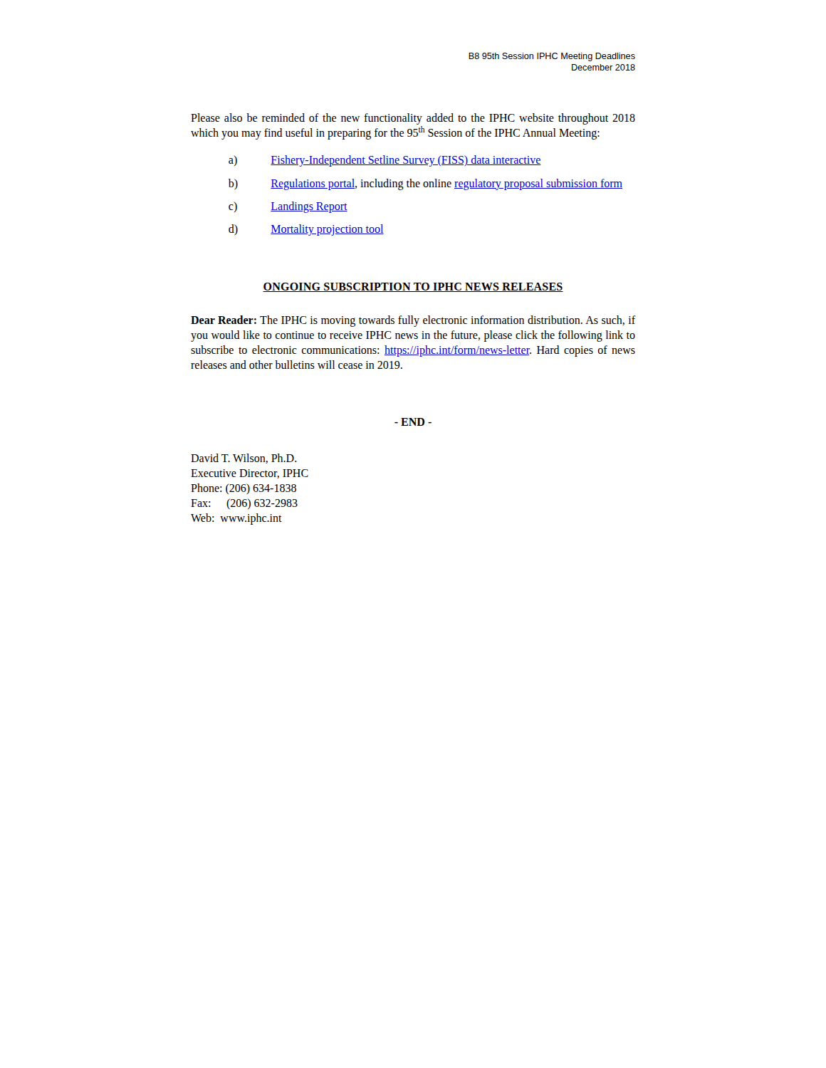B8 95th Session IPHC Meeting Deadlines
December 2018
Please also be reminded of the new functionality added to the IPHC website throughout 2018 which you may find useful in preparing for the 95th Session of the IPHC Annual Meeting:
a) Fishery-Independent Setline Survey (FISS) data interactive
b) Regulations portal, including the online regulatory proposal submission form
c) Landings Report
d) Mortality projection tool
ONGOING SUBSCRIPTION TO IPHC NEWS RELEASES
Dear Reader: The IPHC is moving towards fully electronic information distribution. As such, if you would like to continue to receive IPHC news in the future, please click the following link to subscribe to electronic communications: https://iphc.int/form/news-letter. Hard copies of news releases and other bulletins will cease in 2019.
- END -
David T. Wilson, Ph.D.
Executive Director, IPHC
Phone: (206) 634-1838
Fax:(206) 632-2983
Web: www.iphc.int